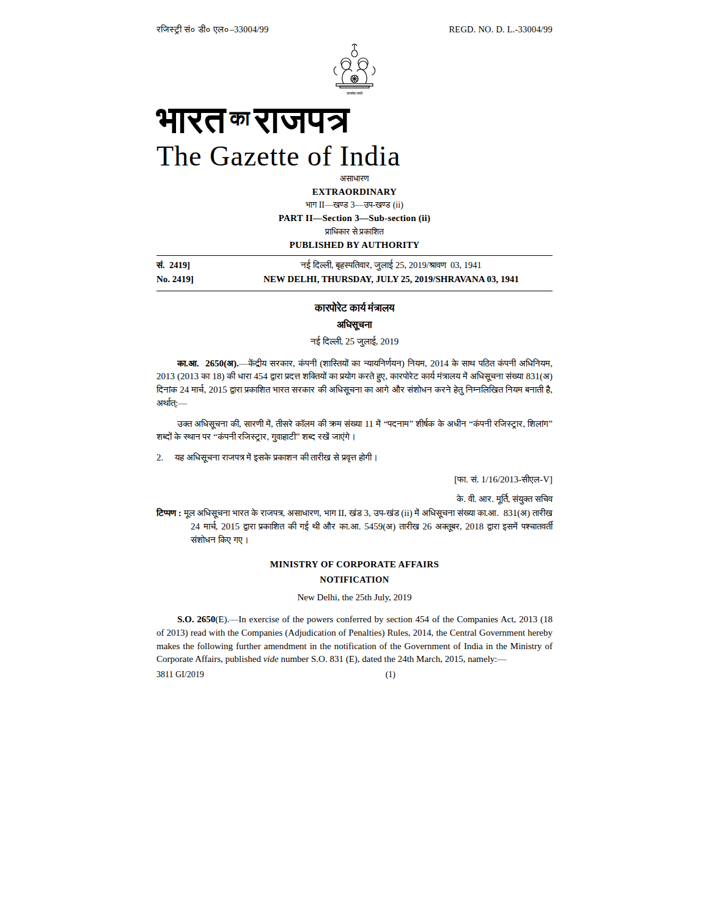रजिस्ट्री सं० डी० एल०–33004/99
REGD. NO. D. L.-33004/99
सत्यमेव जयते
भारतकाराजपत्र
The Gazette of India
असाधारण
EXTRAORDINARY
भाग II—खण्ड 3—उप-खण्ड (ii)
PART II—Section 3—Sub-section (ii)
प्राधिकार से प्रकाशित
PUBLISHED BY AUTHORITY
| सं. 2419] | नई दिल्ली, बृहस्पतिवार, जुलाई 25, 2019/श्रावण 03, 1941 |
| No. 2419] | NEW DELHI, THURSDAY, JULY 25, 2019/SHRAVANA 03, 1941 |
कारपोरेट कार्य मंत्रालय
अधिसूचना
नई दिल्ली, 25 जुलाई, 2019
का.आ. 2650(अ).—केंद्रीय सरकार, कंपनी (शास्तियों का न्यायनिर्णयन) नियम, 2014 के साथ पठित कंपनी अधिनियम, 2013 (2013 का 18) की धारा 454 द्वारा प्रदत्त शक्तियों का प्रयोग करते हुए, कारपोरेट कार्य मंत्रालय में अधिसूचना संख्या 831(अ) दिनांक 24 मार्च, 2015 द्वारा प्रकाशित भारत सरकार की अधिसूचना का आगे और संशोधन करने हेतु निम्नलिखित नियम बनाती है, अर्थात्:—
उक्त अधिसूचना की, सारणी में, तीसरे कॉलम की क्रम संख्या 11 में “पदनाम” शीर्षक के अधीन “कंपनी रजिस्ट्रार, शिलांग” शब्दों के स्थान पर “कंपनी रजिस्ट्रार, गुवाहाटी” शब्द रखें जाएंगे।
2. यह अधिसूचना राजपत्र में इसके प्रकाशन की तारीख से प्रवृत्त होगी।
[फा. सं. 1/16/2013-सीएल-V]
के. वी. आर. मूर्ति, संयुक्त सचिव
टिप्पण : मूल अधिसूचना भारत के राजपत्र, असाधारण, भाग II, खंड 3, उप-खंड (ii) में अधिसूचना संख्या का.आ. 831(अ) तारीख 24 मार्च, 2015 द्वारा प्रकाशित की गई थी और का.आ. 5459(अ) तारीख 26 अक्तूबर, 2018 द्वारा इसमें पश्चातवर्ती संशोधन किए गए।
MINISTRY OF CORPORATE AFFAIRS
NOTIFICATION
New Delhi, the 25th July, 2019
S.O. 2650(E).—In exercise of the powers conferred by section 454 of the Companies Act, 2013 (18 of 2013) read with the Companies (Adjudication of Penalties) Rules, 2014, the Central Government hereby makes the following further amendment in the notification of the Government of India in the Ministry of Corporate Affairs, published vide number S.O. 831 (E), dated the 24th March, 2015, namely:—
3811 GI/2019
(1)